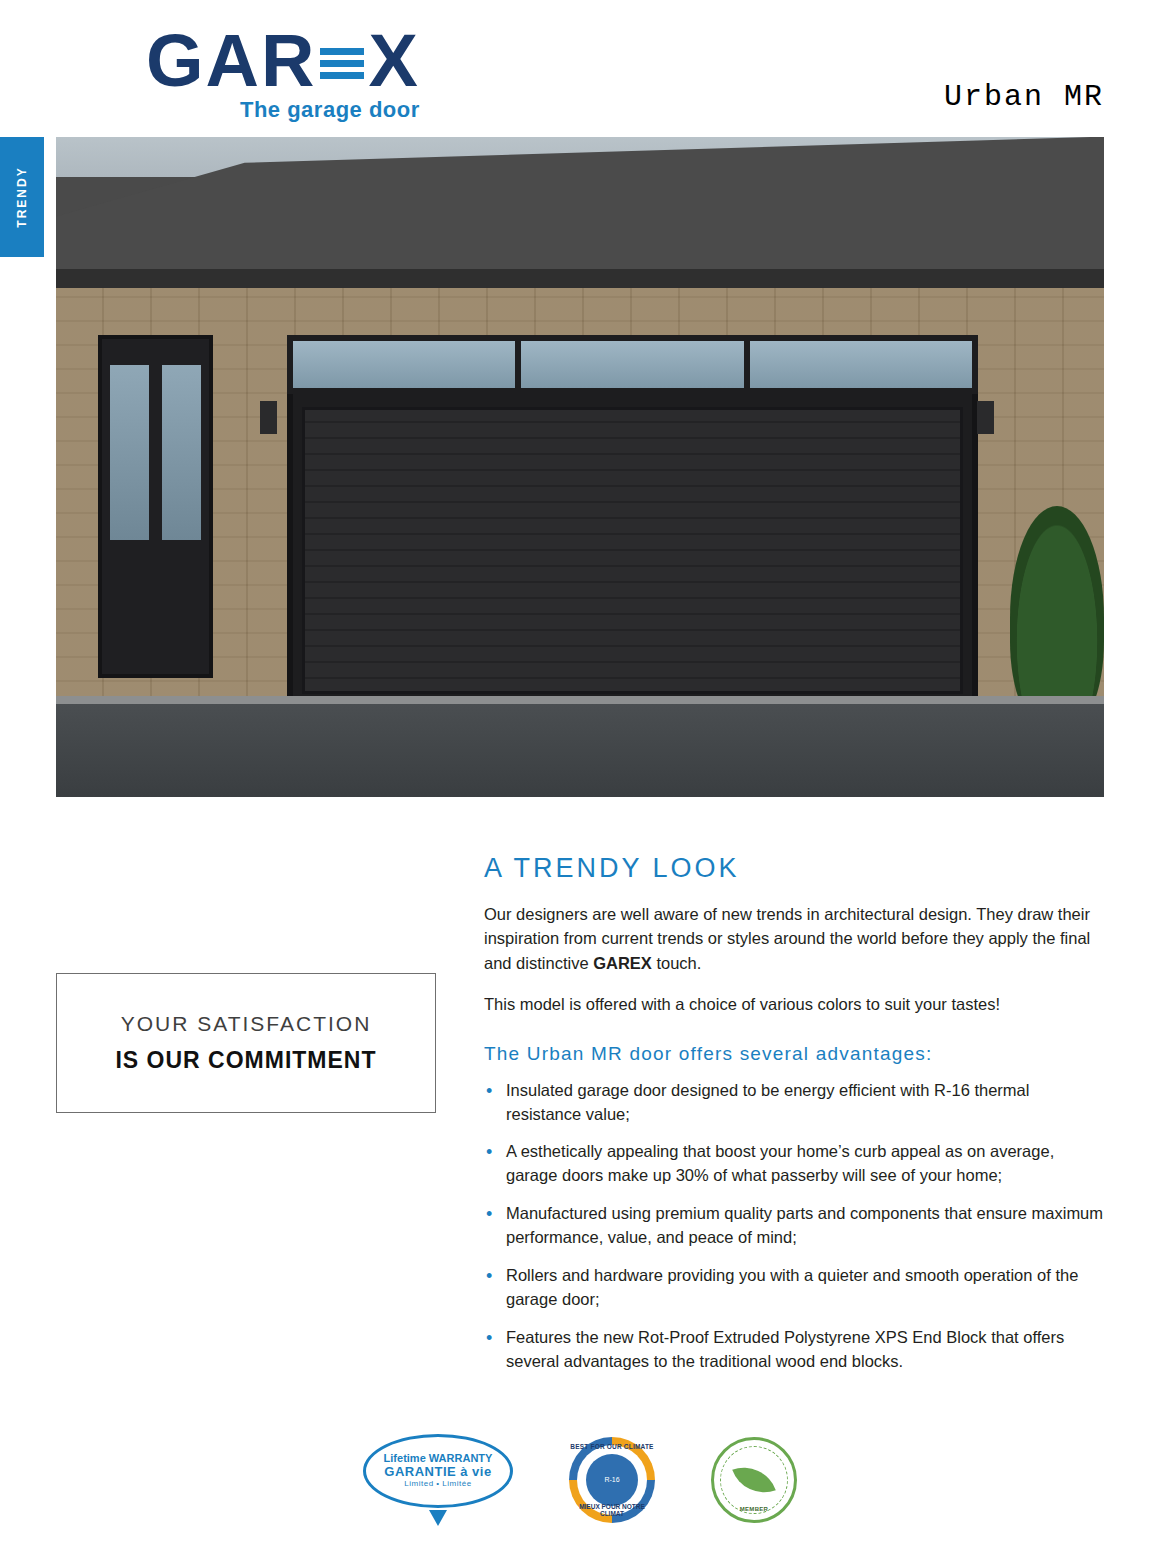GAR X
The garage door
Urban MR
TRENDY
YOUR SATISFACTION
IS OUR COMMITMENT
A TRENDY LOOK
Our designers are well aware of new trends in architectural design. They draw their inspiration from current trends or styles around the world before they apply the final and distinctive GAREX touch.
This model is offered with a choice of various colors to suit your tastes!
The Urban MR door offers several advantages:
Insulated garage door designed to be energy efficient with R-16 thermal resistance value;
A esthetically appealing that boost your home’s curb appeal as on average, garage doors make up 30% of what passerby will see of your home;
Manufactured using premium quality parts and components that ensure maximum performance, value, and peace of mind;
Rollers and hardware providing you with a quieter and smooth operation of the garage door;
Features the new Rot-Proof Extruded Polystyrene XPS End Block that offers several advantages to the traditional wood end blocks.
Lifetime WARRANTY
GARANTIE à vie
Limited • Limitée
BEST FOR OUR CLIMATE
R-16
MIEUX POUR NOTRE CLIMAT
MEMBER